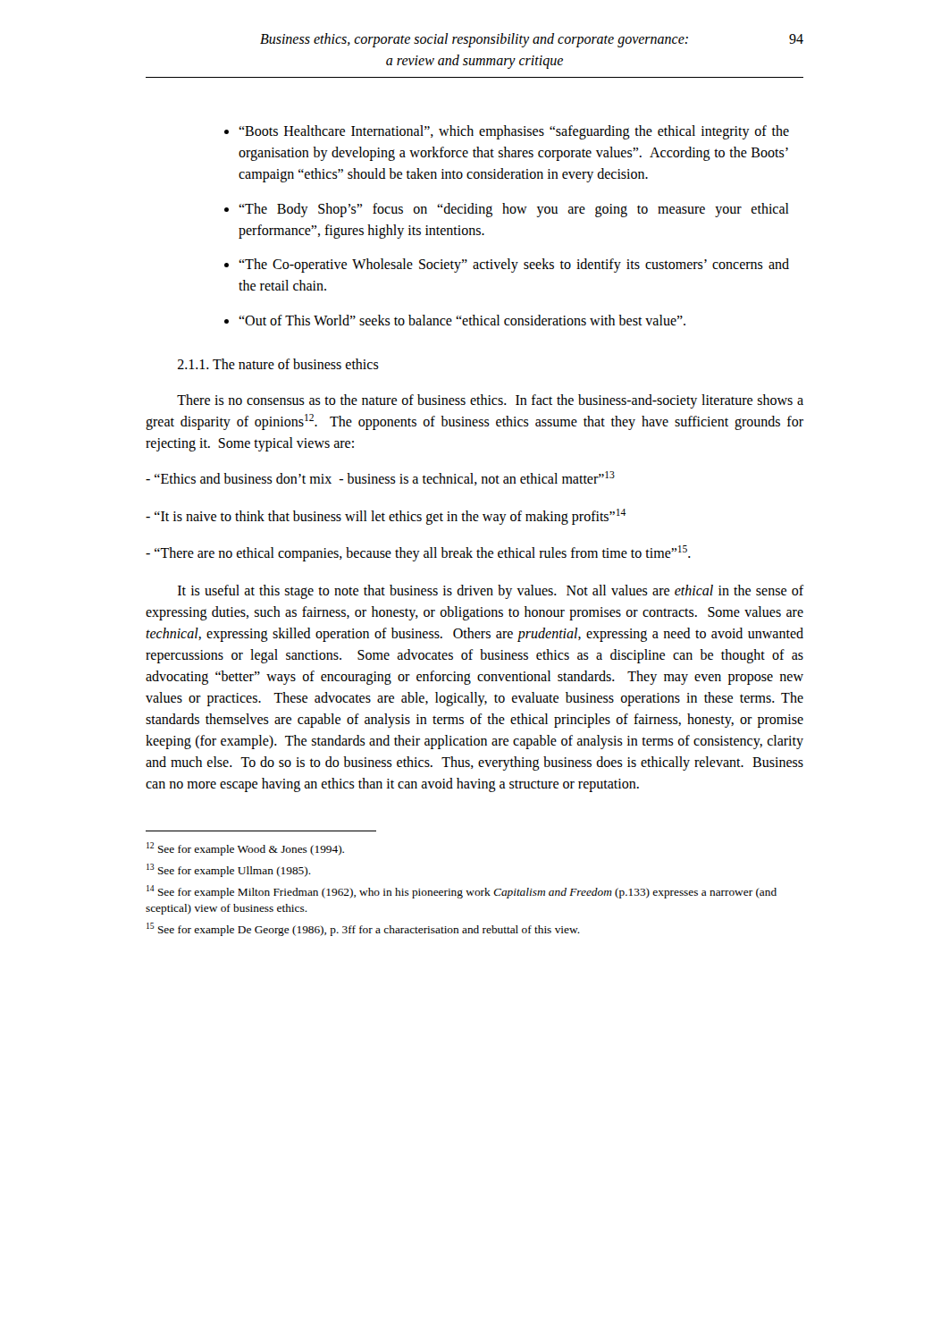94
Business ethics, corporate social responsibility and corporate governance:
a review and summary critique
“Boots Healthcare International”, which emphasises “safeguarding the ethical integrity of the organisation by developing a workforce that shares corporate values”. According to the Boots’ campaign “ethics” should be taken into consideration in every decision.
“The Body Shop’s” focus on “deciding how you are going to measure your ethical performance”, figures highly its intentions.
“The Co-operative Wholesale Society” actively seeks to identify its customers’ concerns and the retail chain.
“Out of This World” seeks to balance “ethical considerations with best value”.
2.1.1. The nature of business ethics
There is no consensus as to the nature of business ethics. In fact the business-and-society literature shows a great disparity of opinions12. The opponents of business ethics assume that they have sufficient grounds for rejecting it. Some typical views are:
- “Ethics and business don’t mix - business is a technical, not an ethical matter”13
- “It is naive to think that business will let ethics get in the way of making profits”14
- “There are no ethical companies, because they all break the ethical rules from time to time”15.
It is useful at this stage to note that business is driven by values. Not all values are ethical in the sense of expressing duties, such as fairness, or honesty, or obligations to honour promises or contracts. Some values are technical, expressing skilled operation of business. Others are prudential, expressing a need to avoid unwanted repercussions or legal sanctions. Some advocates of business ethics as a discipline can be thought of as advocating “better” ways of encouraging or enforcing conventional standards. They may even propose new values or practices. These advocates are able, logically, to evaluate business operations in these terms. The standards themselves are capable of analysis in terms of the ethical principles of fairness, honesty, or promise keeping (for example). The standards and their application are capable of analysis in terms of consistency, clarity and much else. To do so is to do business ethics. Thus, everything business does is ethically relevant. Business can no more escape having an ethics than it can avoid having a structure or reputation.
12 See for example Wood & Jones (1994).
13 See for example Ullman (1985).
14 See for example Milton Friedman (1962), who in his pioneering work Capitalism and Freedom (p.133) expresses a narrower (and sceptical) view of business ethics.
15 See for example De George (1986), p. 3ff for a characterisation and rebuttal of this view.